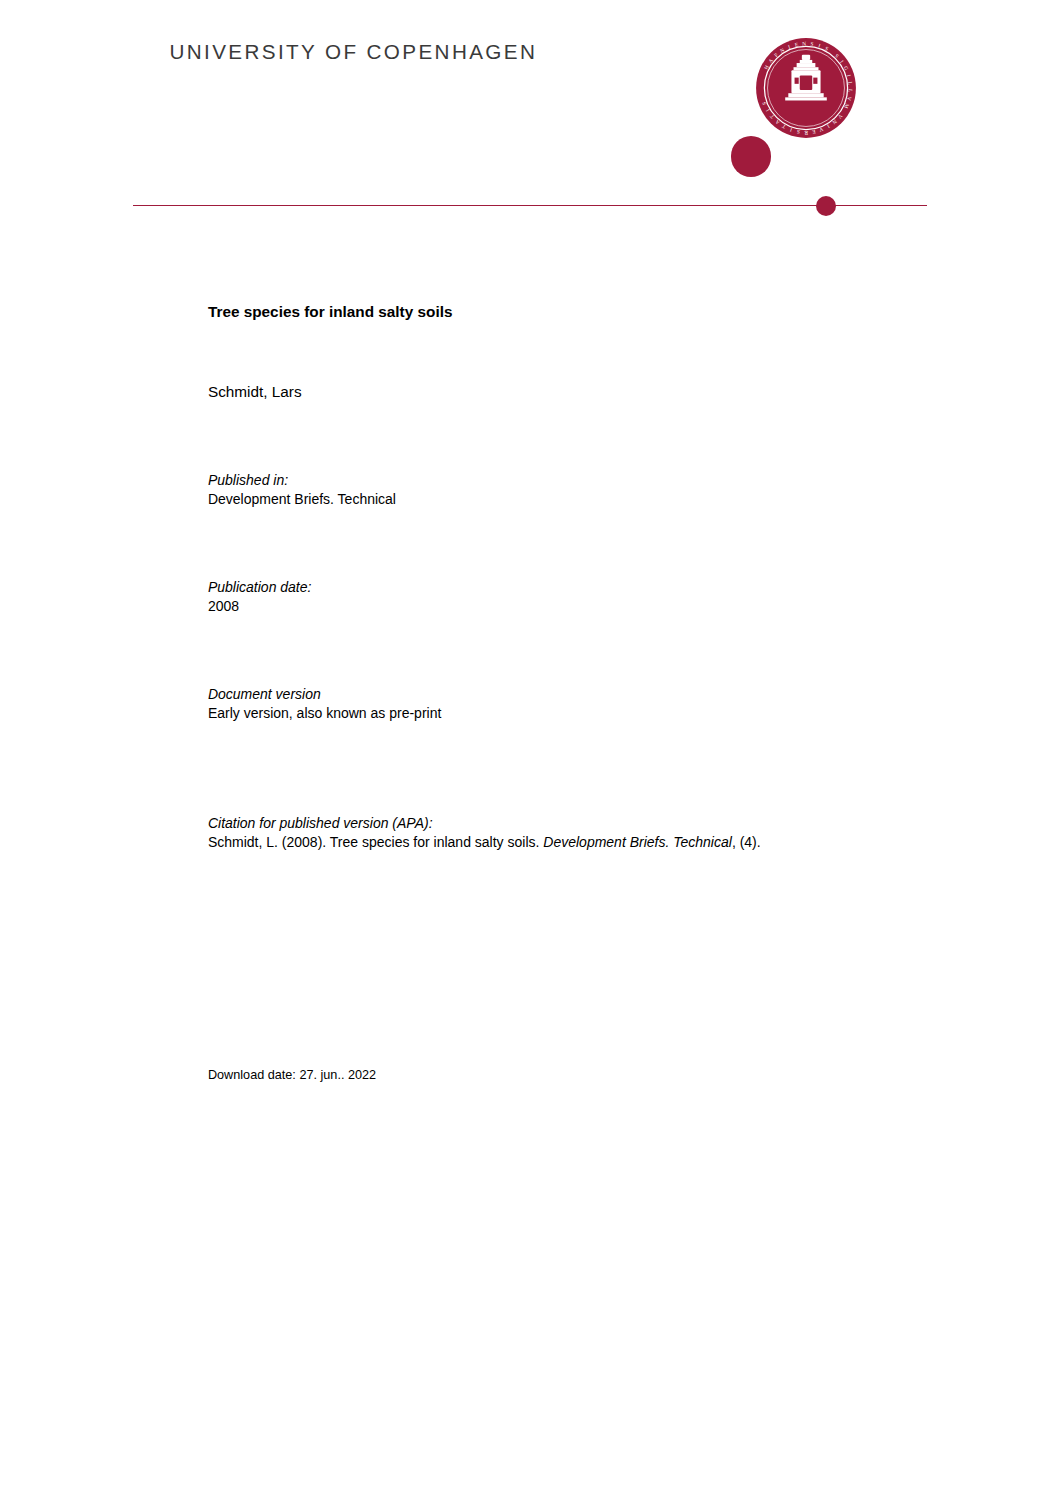UNIVERSITY OF COPENHAGEN
H A F N I E N S I S S I G I L L V M V N I V E R S I T A T I S
Tree species for inland salty soils
Schmidt, Lars
Published in:
Development Briefs. Technical
Publication date:
2008
Document version
Early version, also known as pre-print
Citation for published version (APA):
Schmidt, L. (2008). Tree species for inland salty soils. Development Briefs. Technical, (4).
Download date: 27. jun.. 2022